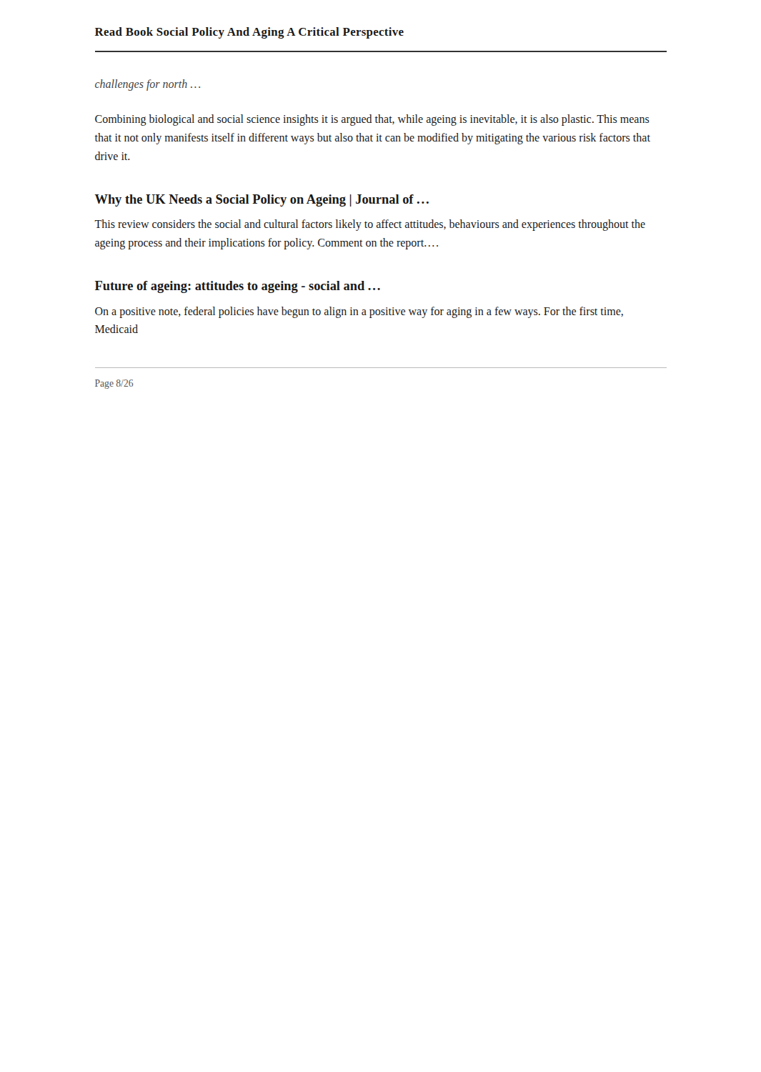Read Book Social Policy And Aging A Critical Perspective
challenges for north ...
Combining biological and social science insights it is argued that, while ageing is inevitable, it is also plastic. This means that it not only manifests itself in different ways but also that it can be modified by mitigating the various risk factors that drive it.
Why the UK Needs a Social Policy on Ageing | Journal of ...
This review considers the social and cultural factors likely to affect attitudes, behaviours and experiences throughout the ageing process and their implications for policy. Comment on the report....
Future of ageing: attitudes to ageing - social and ...
On a positive note, federal policies have begun to align in a positive way for aging in a few ways. For the first time, Medicaid
Page 8/26